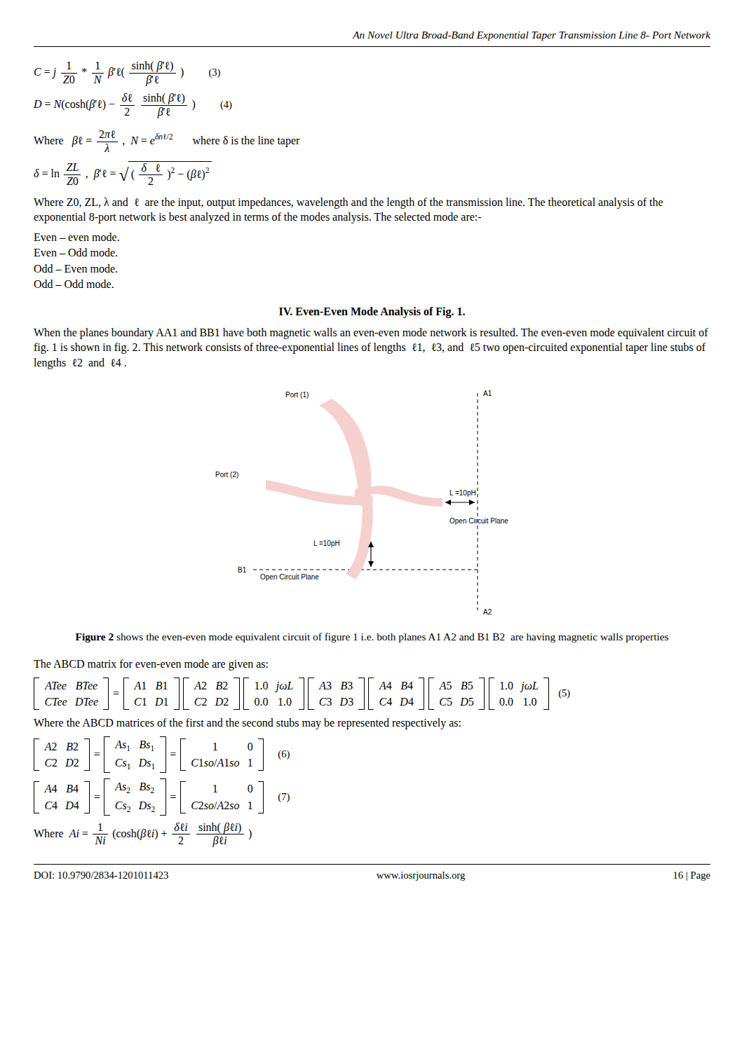An Novel Ultra Broad-Band Exponential Taper Transmission Line 8- Port Network
C = j 1 Z0 * 1 N β'ℓ( sinh( β'ℓ) β'ℓ ) (3)
D = N(cosh(β'ℓ) − δℓ 2 sinh( β'ℓ) β'ℓ ) (4)
Where βℓ = 2πℓ λ , N = eδnℓ/2 where δ is the line taper
δ = ln ZL Z0 , β'ℓ = √( δ ℓ 2 )2 − (βℓ)2
Where Z0, ZL, λ and ℓ are the input, output impedances, wavelength and the length of the transmission line. The theoretical analysis of the exponential 8-port network is best analyzed in terms of the modes analysis. The selected mode are:-
Even – even mode.
Even – Odd mode.
Odd – Even mode.
Odd – Odd mode.
IV. Even-Even Mode Analysis of Fig. 1.
When the planes boundary AA1 and BB1 have both magnetic walls an even-even mode network is resulted. The even-even mode equivalent circuit of fig. 1 is shown in fig. 2. This network consists of three-exponential lines of lengths ℓ1, ℓ3, and ℓ5 two open-circuited exponential taper line stubs of lengths ℓ2 and ℓ4 .
Port (1) Port (2) A1 A2 B1 L =10pH Open Circuit Plane L =10pH Open Circuit Plane
Figure 2 shows the even-even mode equivalent circuit of figure 1 i.e. both planes A1 A2 and B1 B2 are having magnetic walls properties
The ABCD matrix for even-even mode are given as:
| ATee | BTee |
| CTee | DTee |
=
| A 1 | B 1 |
| C 1 | D 1 |
| A 2 | B 2 |
| C 2 | D 2 |
| 1.0 | jωL |
| 0.0 | 1.0 |
| A 3 | B 3 |
| C 3 | D 3 |
| A 4 | B 4 |
| C 4 | D 4 |
| A 5 | B 5 |
| C 5 | D 5 |
| 1.0 | jωL |
| 0.0 | 1.0 |
(5)
Where the ABCD matrices of the first and the second stubs may be represented respectively as:
| A 2 | B 2 |
| C 2 | D 2 |
=
| As 1 | Bs 1 |
| Cs 1 | Ds 1 |
=
| 1 | 0 |
| C 1 so / A 1 so | 1 |
(6)
| A 4 | B 4 |
| C 4 | D 4 |
=
| As 2 | Bs 2 |
| Cs 2 | Ds 2 |
=
| 1 | 0 |
| C 2 so / A 2 so | 1 |
(7)
Where Ai = 1 Ni (cosh(βℓi) + δℓi 2 sinh( βℓi) βℓi )
DOI: 10.9790/2834-1201011423 www.iosrjournals.org 16 | Page